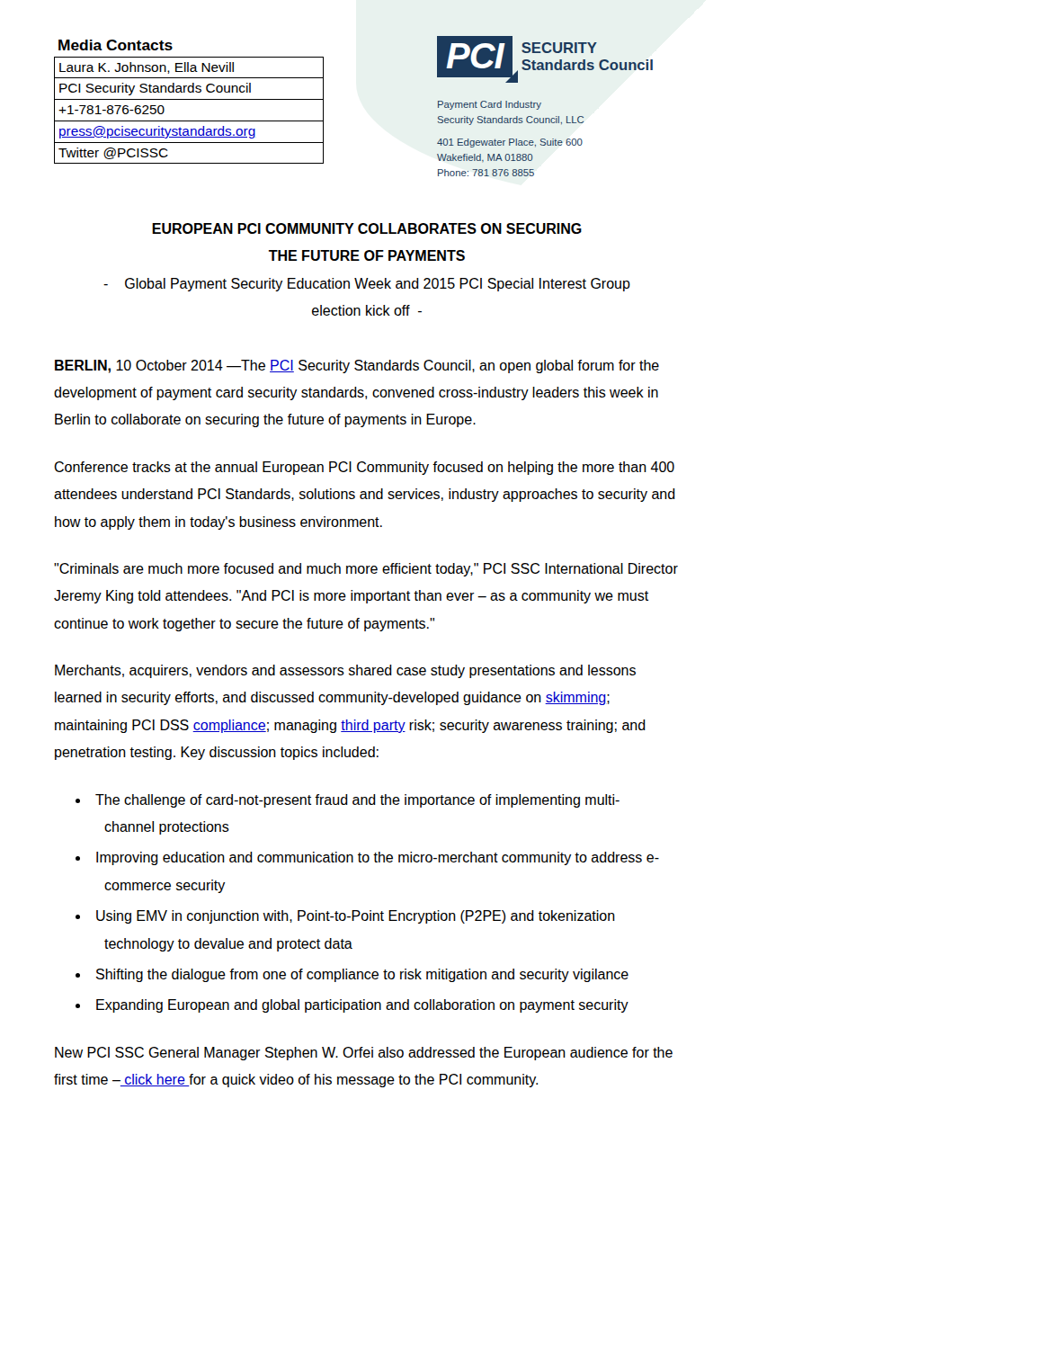Media Contacts
| Laura K. Johnson, Ella Nevill |
| PCI Security Standards Council |
| +1-781-876-6250 |
| press@pcisecuritystandards.org |
| Twitter @PCISSC |
PCI SECURITY
Standards Council
Payment Card Industry
Security Standards Council, LLC
401 Edgewater Place, Suite 600
Wakefield, MA 01880
Phone: 781 876 8855
EUROPEAN PCI COMMUNITY COLLABORATES ON SECURING
THE FUTURE OF PAYMENTS
- Global Payment Security Education Week and 2015 PCI Special Interest Group
election kick off -
BERLIN, 10 October 2014 —The PCI Security Standards Council, an open global forum for the development of payment card security standards, convened cross-industry leaders this week in Berlin to collaborate on securing the future of payments in Europe.
Conference tracks at the annual European PCI Community focused on helping the more than 400 attendees understand PCI Standards, solutions and services, industry approaches to security and how to apply them in today's business environment.
"Criminals are much more focused and much more efficient today," PCI SSC International Director Jeremy King told attendees. "And PCI is more important than ever – as a community we must continue to work together to secure the future of payments."
Merchants, acquirers, vendors and assessors shared case study presentations and lessons learned in security efforts, and discussed community-developed guidance on skimming; maintaining PCI DSS compliance; managing third party risk; security awareness training; and penetration testing. Key discussion topics included:
The challenge of card-not-present fraud and the importance of implementing multi-channel protections
Improving education and communication to the micro-merchant community to address e-commerce security
Using EMV in conjunction with, Point-to-Point Encryption (P2PE) and tokenization technology to devalue and protect data
Shifting the dialogue from one of compliance to risk mitigation and security vigilance
Expanding European and global participation and collaboration on payment security
New PCI SSC General Manager Stephen W. Orfei also addressed the European audience for the first time – click here for a quick video of his message to the PCI community.